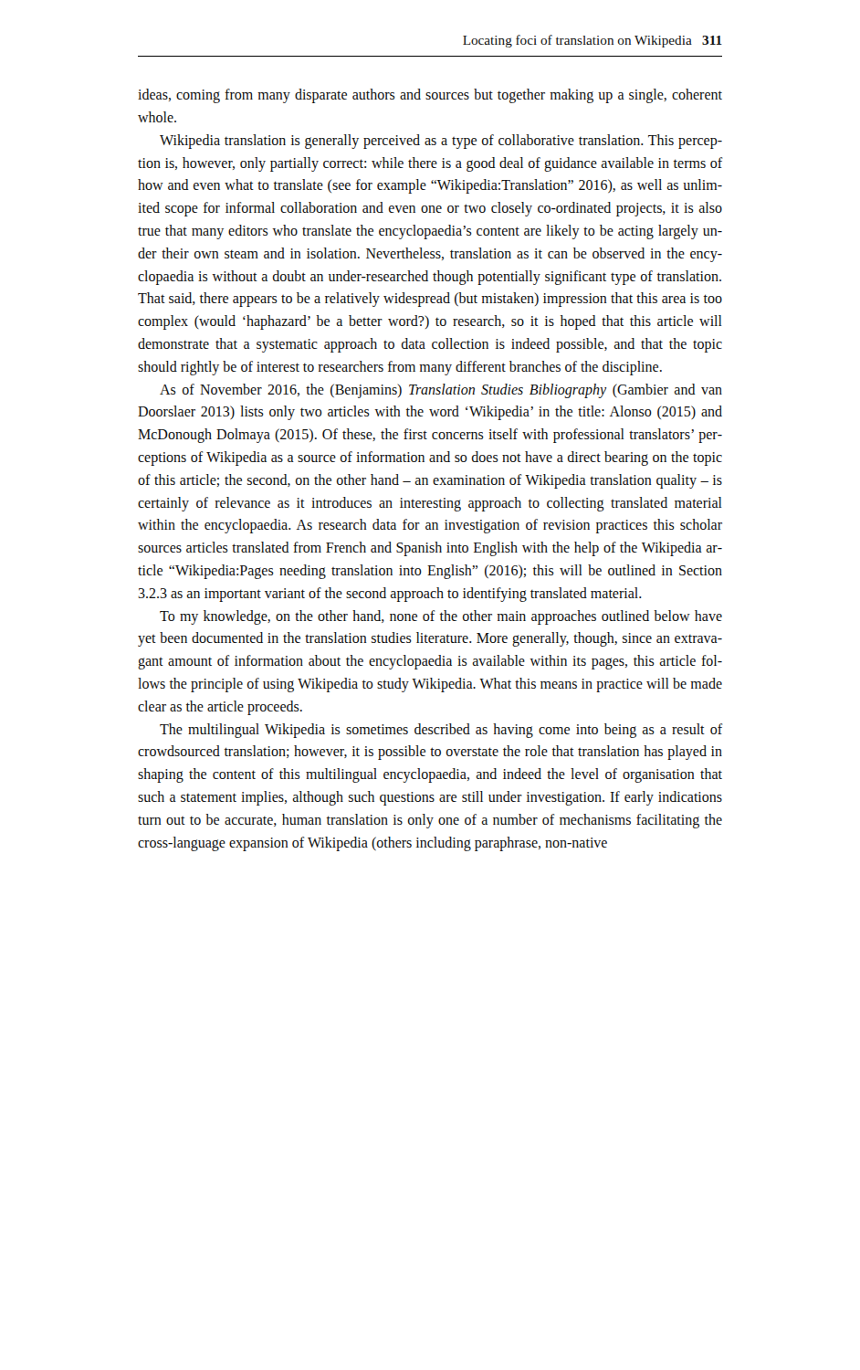Locating foci of translation on Wikipedia 311
ideas, coming from many disparate authors and sources but together making up a single, coherent whole.
Wikipedia translation is generally perceived as a type of collaborative translation. This perception is, however, only partially correct: while there is a good deal of guidance available in terms of how and even what to translate (see for example “Wikipedia:Translation” 2016), as well as unlimited scope for informal collaboration and even one or two closely co-ordinated projects, it is also true that many editors who translate the encyclopaedia’s content are likely to be acting largely under their own steam and in isolation. Nevertheless, translation as it can be observed in the encyclopaedia is without a doubt an under-researched though potentially significant type of translation. That said, there appears to be a relatively widespread (but mistaken) impression that this area is too complex (would ‘haphazard’ be a better word?) to research, so it is hoped that this article will demonstrate that a systematic approach to data collection is indeed possible, and that the topic should rightly be of interest to researchers from many different branches of the discipline.
As of November 2016, the (Benjamins) Translation Studies Bibliography (Gambier and van Doorslaer 2013) lists only two articles with the word ‘Wikipedia’ in the title: Alonso (2015) and McDonough Dolmaya (2015). Of these, the first concerns itself with professional translators’ perceptions of Wikipedia as a source of information and so does not have a direct bearing on the topic of this article; the second, on the other hand – an examination of Wikipedia translation quality – is certainly of relevance as it introduces an interesting approach to collecting translated material within the encyclopaedia. As research data for an investigation of revision practices this scholar sources articles translated from French and Spanish into English with the help of the Wikipedia article “Wikipedia:Pages needing translation into English” (2016); this will be outlined in Section 3.2.3 as an important variant of the second approach to identifying translated material.
To my knowledge, on the other hand, none of the other main approaches outlined below have yet been documented in the translation studies literature. More generally, though, since an extravagant amount of information about the encyclopaedia is available within its pages, this article follows the principle of using Wikipedia to study Wikipedia. What this means in practice will be made clear as the article proceeds.
The multilingual Wikipedia is sometimes described as having come into being as a result of crowdsourced translation; however, it is possible to overstate the role that translation has played in shaping the content of this multilingual encyclopaedia, and indeed the level of organisation that such a statement implies, although such questions are still under investigation. If early indications turn out to be accurate, human translation is only one of a number of mechanisms facilitating the cross-language expansion of Wikipedia (others including paraphrase, non-native